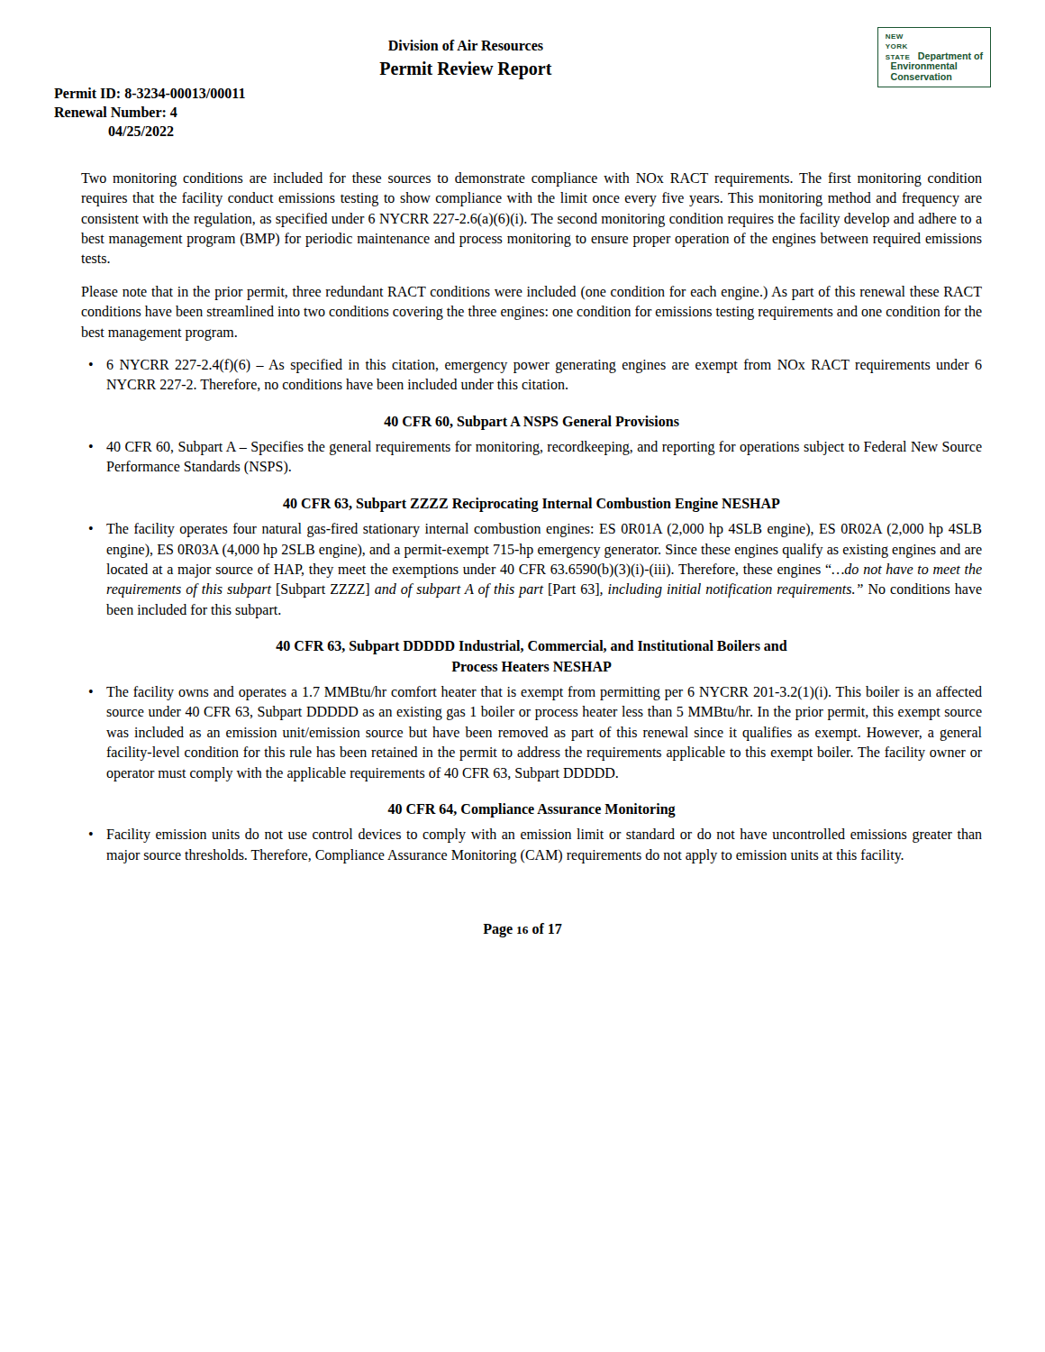NEW
YORK
STATE Department of
Environmental
Conservation
Division of Air Resources
Permit Review Report
Permit ID: 8-3234-00013/00011
Renewal Number: 4 04/25/2022
Two monitoring conditions are included for these sources to demonstrate compliance with NOx RACT requirements. The first monitoring condition requires that the facility conduct emissions testing to show compliance with the limit once every five years. This monitoring method and frequency are consistent with the regulation, as specified under 6 NYCRR 227-2.6(a)(6)(i). The second monitoring condition requires the facility develop and adhere to a best management program (BMP) for periodic maintenance and process monitoring to ensure proper operation of the engines between required emissions tests.
Please note that in the prior permit, three redundant RACT conditions were included (one condition for each engine.) As part of this renewal these RACT conditions have been streamlined into two conditions covering the three engines: one condition for emissions testing requirements and one condition for the best management program.
6 NYCRR 227-2.4(f)(6) – As specified in this citation, emergency power generating engines are exempt from NOx RACT requirements under 6 NYCRR 227-2. Therefore, no conditions have been included under this citation.
40 CFR 60, Subpart A NSPS General Provisions
40 CFR 60, Subpart A – Specifies the general requirements for monitoring, recordkeeping, and reporting for operations subject to Federal New Source Performance Standards (NSPS).
40 CFR 63, Subpart ZZZZ Reciprocating Internal Combustion Engine NESHAP
The facility operates four natural gas-fired stationary internal combustion engines: ES 0R01A (2,000 hp 4SLB engine), ES 0R02A (2,000 hp 4SLB engine), ES 0R03A (4,000 hp 2SLB engine), and a permit-exempt 715-hp emergency generator. Since these engines qualify as existing engines and are located at a major source of HAP, they meet the exemptions under 40 CFR 63.6590(b)(3)(i)-(iii). Therefore, these engines “…do not have to meet the requirements of this subpart [Subpart ZZZZ] and of subpart A of this part [Part 63], including initial notification requirements.” No conditions have been included for this subpart.
40 CFR 63, Subpart DDDDD Industrial, Commercial, and Institutional Boilers and
Process Heaters NESHAP
The facility owns and operates a 1.7 MMBtu/hr comfort heater that is exempt from permitting per 6 NYCRR 201-3.2(1)(i). This boiler is an affected source under 40 CFR 63, Subpart DDDDD as an existing gas 1 boiler or process heater less than 5 MMBtu/hr. In the prior permit, this exempt source was included as an emission unit/emission source but have been removed as part of this renewal since it qualifies as exempt. However, a general facility-level condition for this rule has been retained in the permit to address the requirements applicable to this exempt boiler. The facility owner or operator must comply with the applicable requirements of 40 CFR 63, Subpart DDDDD.
40 CFR 64, Compliance Assurance Monitoring
Facility emission units do not use control devices to comply with an emission limit or standard or do not have uncontrolled emissions greater than major source thresholds. Therefore, Compliance Assurance Monitoring (CAM) requirements do not apply to emission units at this facility.
Page 16 of 17